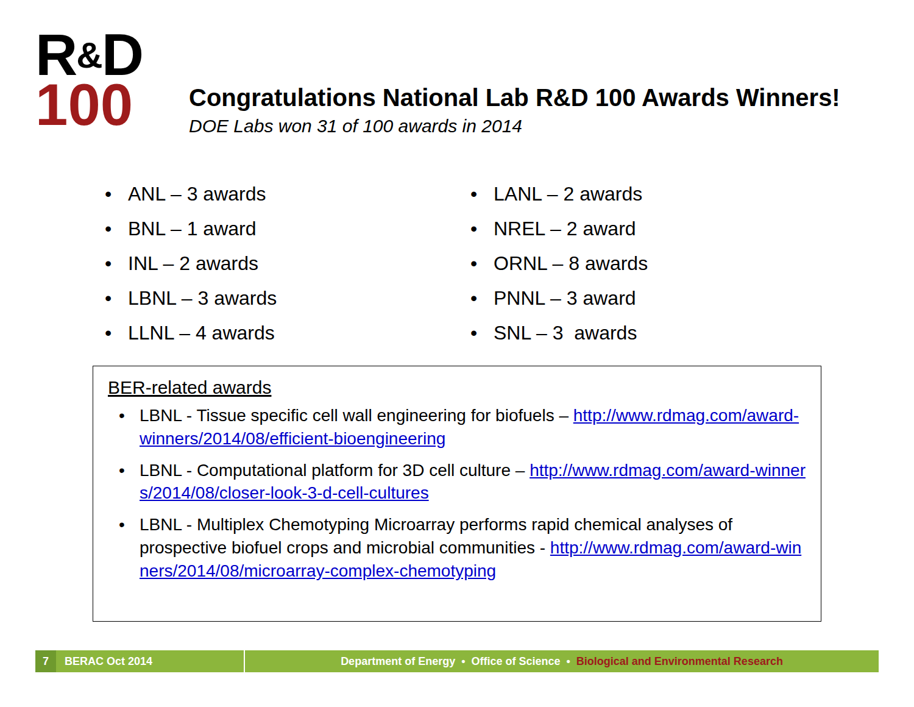R&D 100
Congratulations National Lab R&D 100 Awards Winners!
DOE Labs won 31 of 100 awards in 2014
ANL – 3 awards
BNL – 1 award
INL – 2 awards
LBNL – 3 awards
LLNL – 4 awards
LANL – 2 awards
NREL – 2 award
ORNL – 8 awards
PNNL – 3 award
SNL – 3 awards
BER-related awards
LBNL - Tissue specific cell wall engineering for biofuels – http://www.rdmag.com/award-winners/2014/08/efficient-bioengineering
LBNL - Computational platform for 3D cell culture – http://www.rdmag.com/award-winners/2014/08/closer-look-3-d-cell-cultures
LBNL - Multiplex Chemotyping Microarray performs rapid chemical analyses of prospective biofuel crops and microbial communities - http://www.rdmag.com/award-winners/2014/08/microarray-complex-chemotyping
7
BERAC Oct 2014
Department of Energy • Office of Science • Biological and Environmental Research